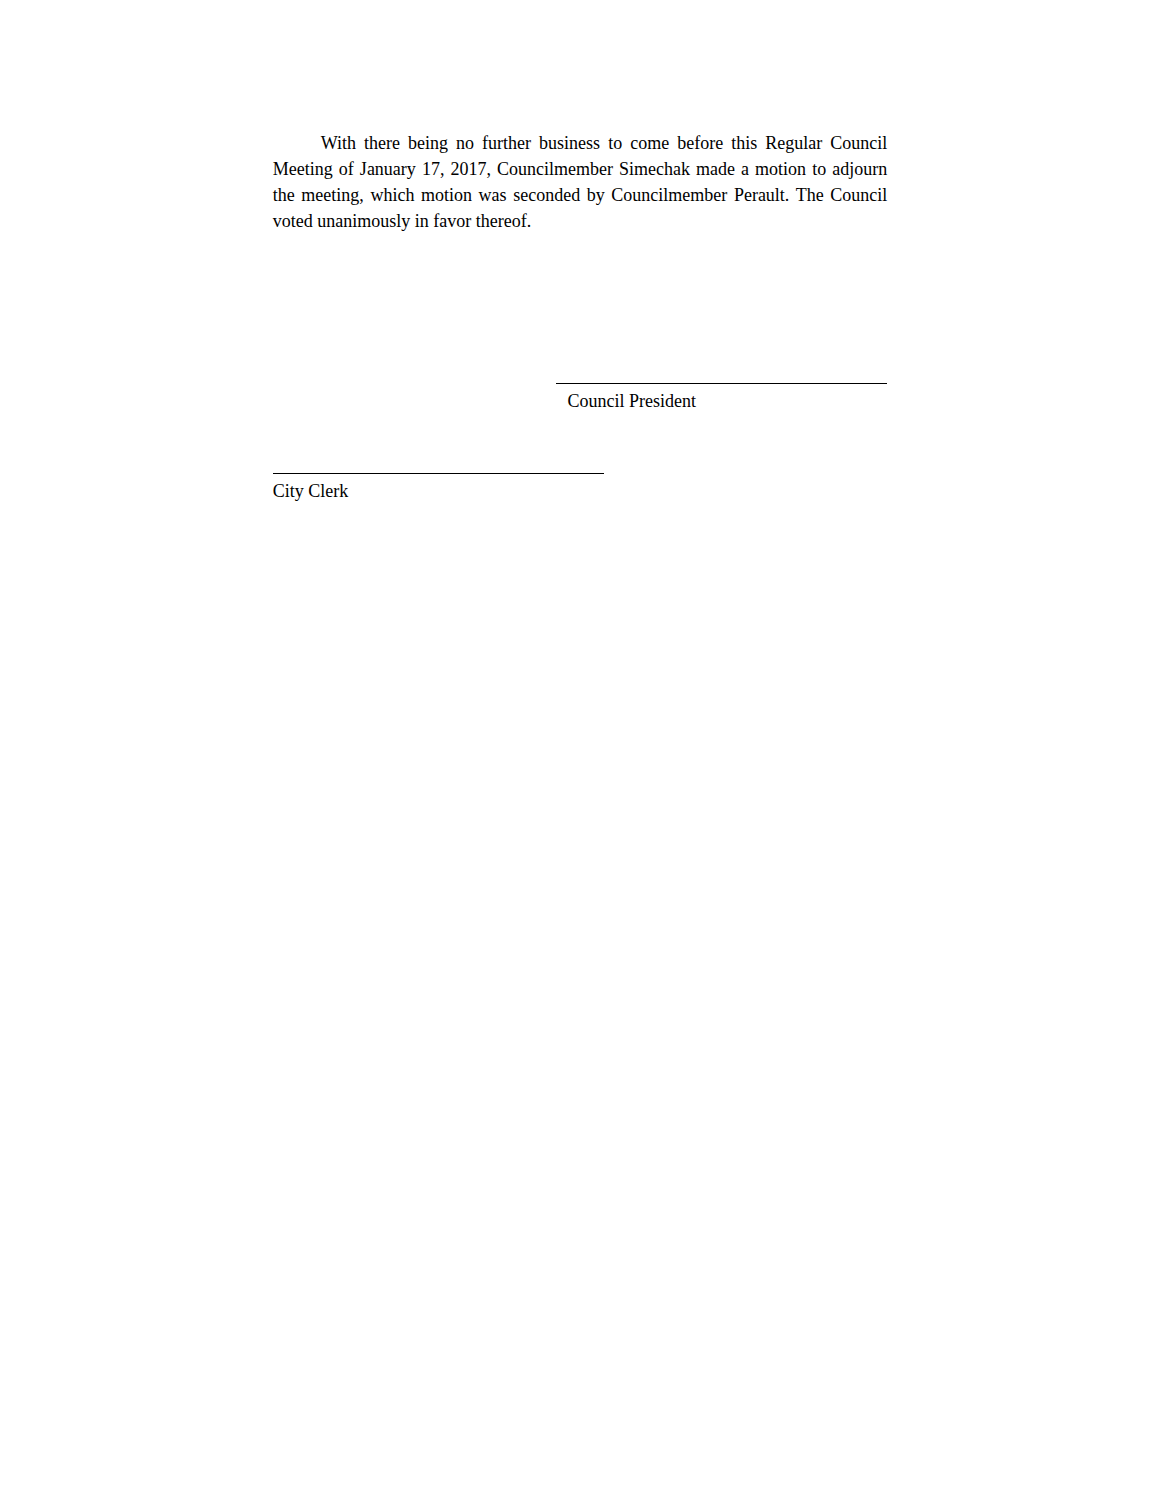With there being no further business to come before this Regular Council Meeting of January 17, 2017, Councilmember Simechak made a motion to adjourn the meeting, which motion was seconded by Councilmember Perault. The Council voted unanimously in favor thereof.
Council President
City Clerk